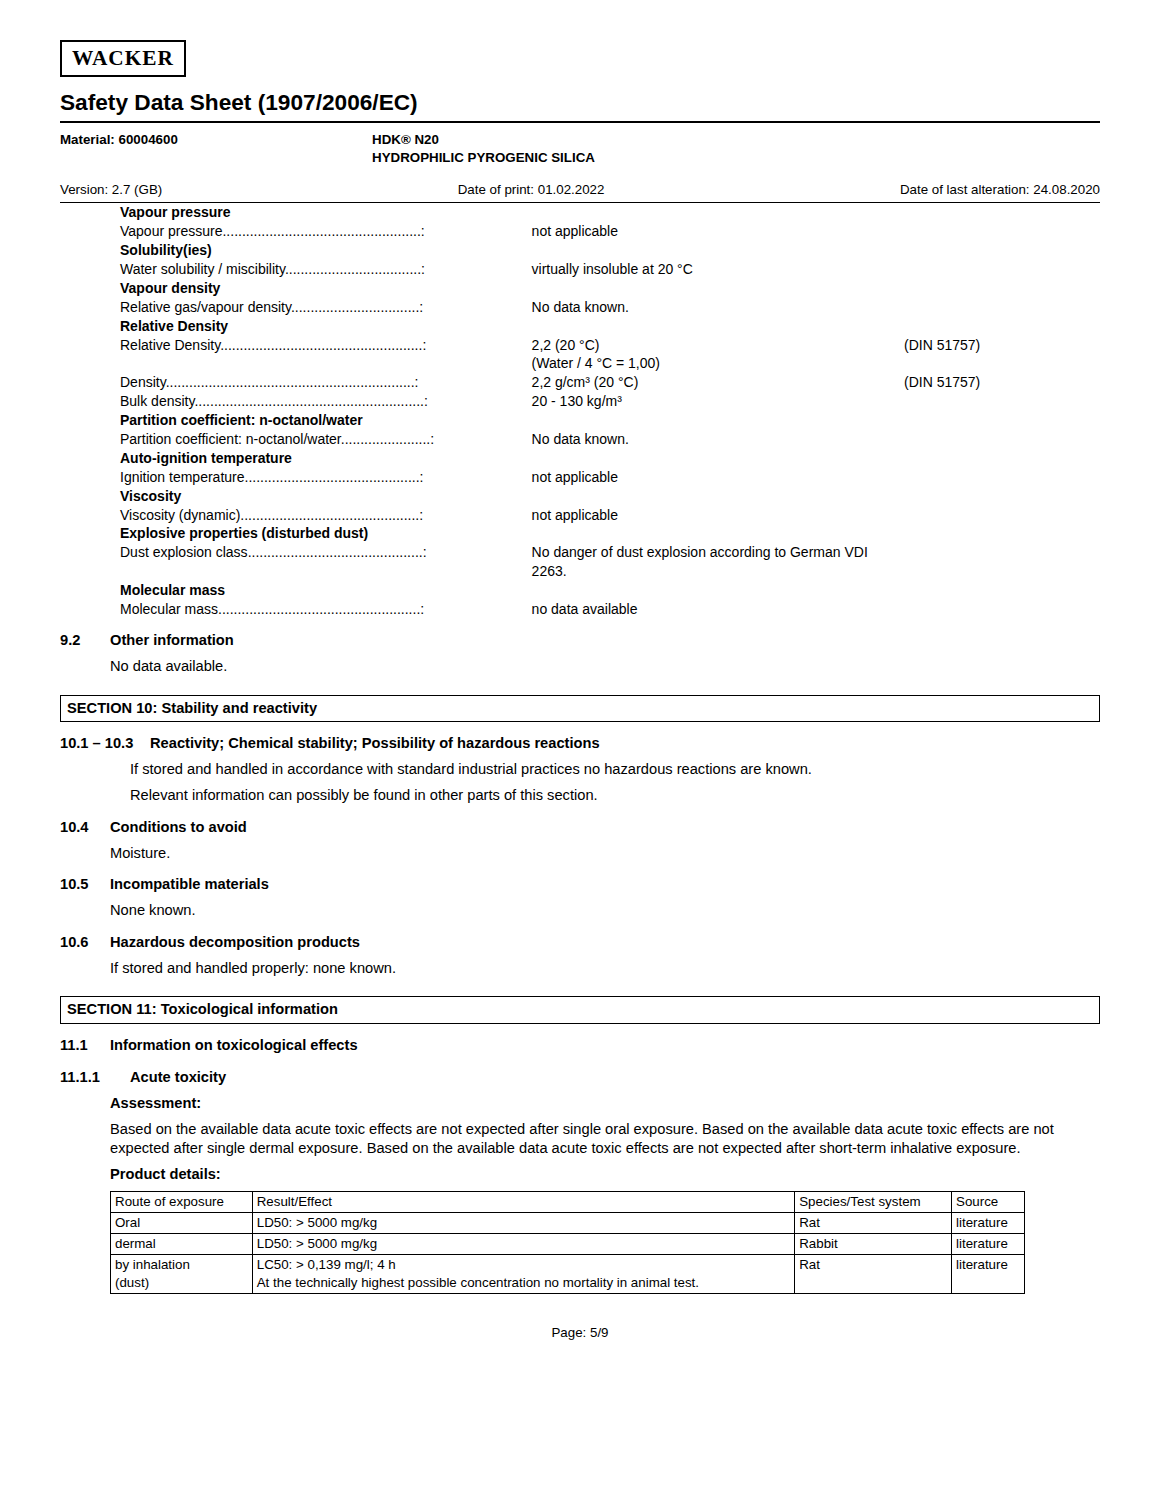WACKER
Safety Data Sheet (1907/2006/EC)
Material: 60004600
HDK® N20
HYDROPHILIC PYROGENIC SILICA
Version: 2.7 (GB)
Date of print: 01.02.2022
Date of last alteration: 24.08.2020
| Vapour pressure |
| Vapour pressure ................................................... : | not applicable | |
| Solubility(ies) |
| Water solubility / miscibility ................................... : | virtually insoluble at 20 °C | |
| Vapour density |
| Relative gas/vapour density ................................. : | No data known. | |
| Relative Density |
| Relative Density .................................................... : | 2,2 (20 °C) (Water / 4 °C = 1,00) | (DIN 51757) |
| Density ................................................................ : | 2,2 g/cm³ (20 °C) | (DIN 51757) |
| Bulk density ........................................................... : | 20 - 130 kg/m³ | |
| Partition coefficient: n-octanol/water |
| Partition coefficient: n-octanol/water ....................... : | No data known. | |
| Auto-ignition temperature |
| Ignition temperature ............................................. : | not applicable | |
| Viscosity |
| Viscosity (dynamic) .............................................. : | not applicable | |
| Explosive properties (disturbed dust) |
| Dust explosion class ............................................. : | No danger of dust explosion according to German VDI 2263. | |
| Molecular mass |
| Molecular mass .................................................... : | no data available | |
9.2
Other information
No data available.
SECTION 10: Stability and reactivity
10.1 – 10.3
Reactivity; Chemical stability; Possibility of hazardous reactions
If stored and handled in accordance with standard industrial practices no hazardous reactions are known.
Relevant information can possibly be found in other parts of this section.
10.4
Conditions to avoid
Moisture.
10.5
Incompatible materials
None known.
10.6
Hazardous decomposition products
If stored and handled properly: none known.
SECTION 11: Toxicological information
11.1
Information on toxicological effects
11.1.1
Acute toxicity
Assessment:
Based on the available data acute toxic effects are not expected after single oral exposure. Based on the available data acute toxic effects are not expected after single dermal exposure. Based on the available data acute toxic effects are not expected after short-term inhalative exposure.
Product details:
| Route of exposure | Result/Effect | Species/Test system | Source |
| --- | --- | --- | --- |
| Oral | LD50: > 5000 mg/kg | Rat | literature |
| dermal | LD50: > 5000 mg/kg | Rabbit | literature |
| by inhalation (dust) | LC50: > 0,139 mg/l; 4 h At the technically highest possible concentration no mortality in animal test. | Rat | literature |
Page: 5/9